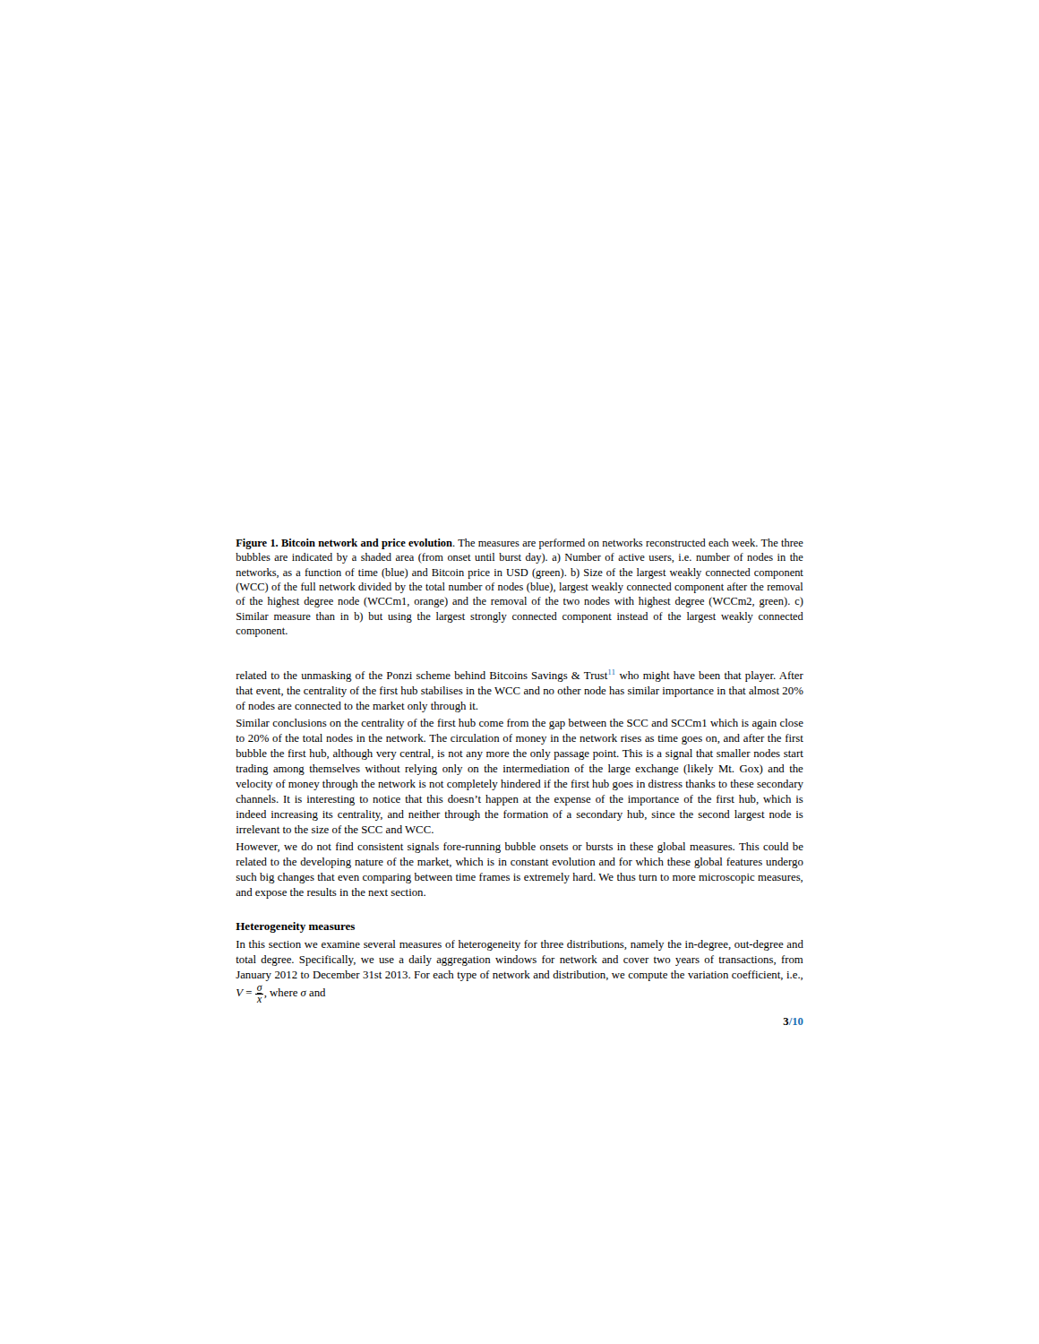Figure 1. Bitcoin network and price evolution. The measures are performed on networks reconstructed each week. The three bubbles are indicated by a shaded area (from onset until burst day). a) Number of active users, i.e. number of nodes in the networks, as a function of time (blue) and Bitcoin price in USD (green). b) Size of the largest weakly connected component (WCC) of the full network divided by the total number of nodes (blue), largest weakly connected component after the removal of the highest degree node (WCCm1, orange) and the removal of the two nodes with highest degree (WCCm2, green). c) Similar measure than in b) but using the largest strongly connected component instead of the largest weakly connected component.
related to the unmasking of the Ponzi scheme behind Bitcoins Savings & Trust11 who might have been that player. After that event, the centrality of the first hub stabilises in the WCC and no other node has similar importance in that almost 20% of nodes are connected to the market only through it.
Similar conclusions on the centrality of the first hub come from the gap between the SCC and SCCm1 which is again close to 20% of the total nodes in the network. The circulation of money in the network rises as time goes on, and after the first bubble the first hub, although very central, is not any more the only passage point. This is a signal that smaller nodes start trading among themselves without relying only on the intermediation of the large exchange (likely Mt. Gox) and the velocity of money through the network is not completely hindered if the first hub goes in distress thanks to these secondary channels. It is interesting to notice that this doesn’t happen at the expense of the importance of the first hub, which is indeed increasing its centrality, and neither through the formation of a secondary hub, since the second largest node is irrelevant to the size of the SCC and WCC.
However, we do not find consistent signals fore-running bubble onsets or bursts in these global measures. This could be related to the developing nature of the market, which is in constant evolution and for which these global features undergo such big changes that even comparing between time frames is extremely hard. We thus turn to more microscopic measures, and expose the results in the next section.
Heterogeneity measures
In this section we examine several measures of heterogeneity for three distributions, namely the in-degree, out-degree and total degree. Specifically, we use a daily aggregation windows for network and cover two years of transactions, from January 2012 to December 31st 2013. For each type of network and distribution, we compute the variation coefficient, i.e., V = σx, where σ and
3/10